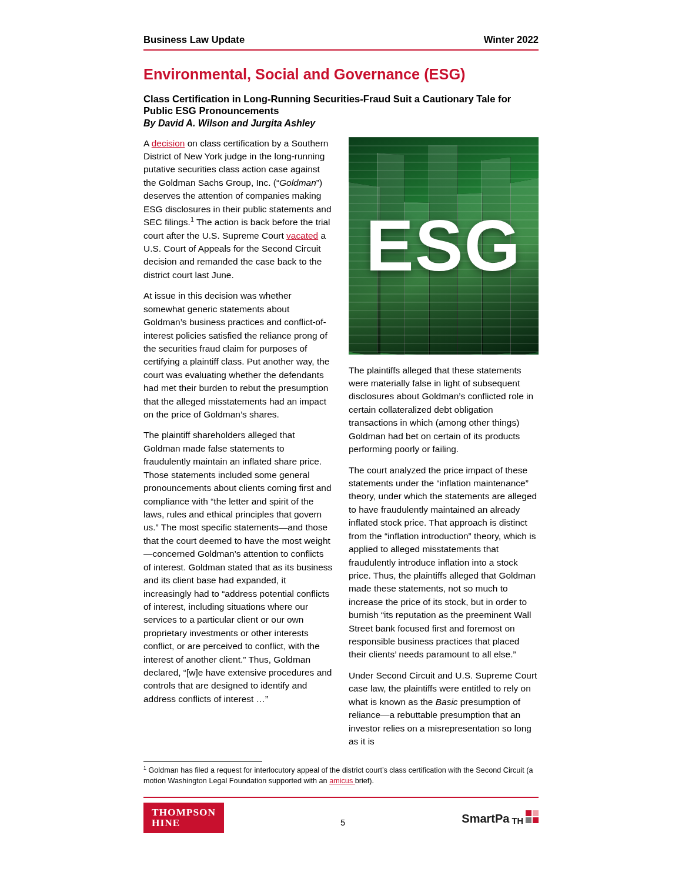Business Law Update Winter 2022
Environmental, Social and Governance (ESG)
Class Certification in Long-Running Securities-Fraud Suit a Cautionary Tale for Public ESG Pronouncements
By David A. Wilson and Jurgita Ashley
A decision on class certification by a Southern District of New York judge in the long-running putative securities class action case against the Goldman Sachs Group, Inc. (“Goldman”) deserves the attention of companies making ESG disclosures in their public statements and SEC filings.1 The action is back before the trial court after the U.S. Supreme Court vacated a U.S. Court of Appeals for the Second Circuit decision and remanded the case back to the district court last June.
At issue in this decision was whether somewhat generic statements about Goldman’s business practices and conflict-of-interest policies satisfied the reliance prong of the securities fraud claim for purposes of certifying a plaintiff class. Put another way, the court was evaluating whether the defendants had met their burden to rebut the presumption that the alleged misstatements had an impact on the price of Goldman’s shares.
The plaintiff shareholders alleged that Goldman made false statements to fraudulently maintain an inflated share price. Those statements included some general pronouncements about clients coming first and compliance with “the letter and spirit of the laws, rules and ethical principles that govern us.” The most specific statements—and those that the court deemed to have the most weight—concerned Goldman’s attention to conflicts of interest. Goldman stated that as its business and its client base had expanded, it increasingly had to “address potential conflicts of interest, including situations where our services to a particular client or our own proprietary investments or other interests conflict, or are perceived to conflict, with the interest of another client.” Thus, Goldman declared, “[w]e have extensive procedures and controls that are designed to identify and address conflicts of interest …”
ESG
The plaintiffs alleged that these statements were materially false in light of subsequent disclosures about Goldman’s conflicted role in certain collateralized debt obligation transactions in which (among other things) Goldman had bet on certain of its products performing poorly or failing.
The court analyzed the price impact of these statements under the “inflation maintenance” theory, under which the statements are alleged to have fraudulently maintained an already inflated stock price. That approach is distinct from the “inflation introduction” theory, which is applied to alleged misstatements that fraudulently introduce inflation into a stock price. Thus, the plaintiffs alleged that Goldman made these statements, not so much to increase the price of its stock, but in order to burnish “its reputation as the preeminent Wall Street bank focused first and foremost on responsible business practices that placed their clients’ needs paramount to all else.”
Under Second Circuit and U.S. Supreme Court case law, the plaintiffs were entitled to rely on what is known as the Basic presumption of reliance—a rebuttable presumption that an investor relies on a misrepresentation so long as it is
1 Goldman has filed a request for interlocutory appeal of the district court’s class certification with the Second Circuit (a motion Washington Legal Foundation supported with an amicus brief).
THOMPSON
HINE
5
SmartPa TH